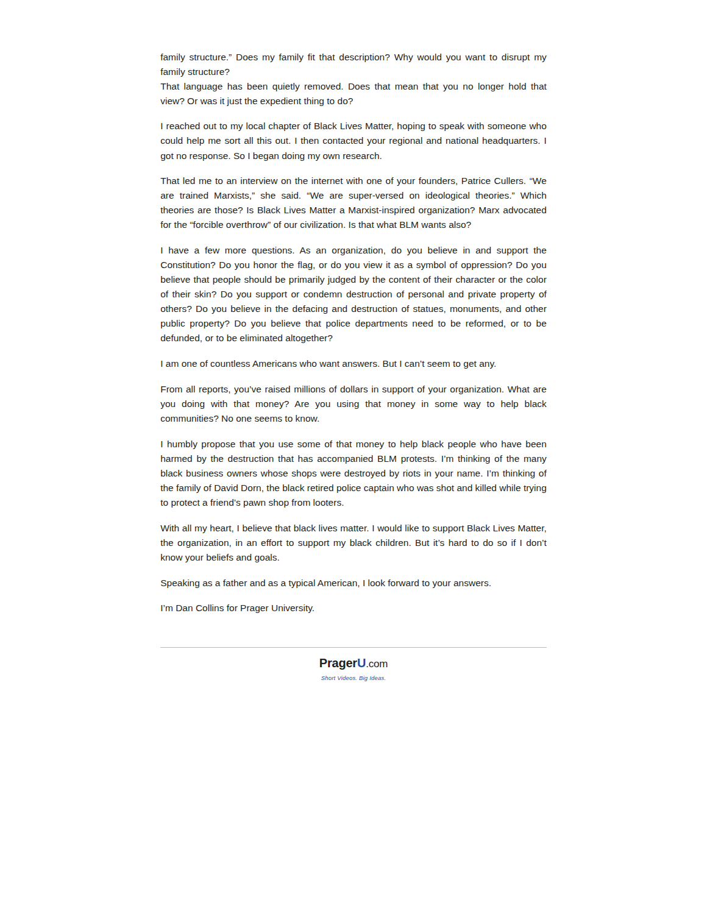family structure.” Does my family fit that description? Why would you want to disrupt my family structure?
That language has been quietly removed. Does that mean that you no longer hold that view? Or was it just the expedient thing to do?
I reached out to my local chapter of Black Lives Matter, hoping to speak with someone who could help me sort all this out. I then contacted your regional and national headquarters. I got no response. So I began doing my own research.
That led me to an interview on the internet with one of your founders, Patrice Cullers. “We are trained Marxists,” she said. “We are super-versed on ideological theories.” Which theories are those? Is Black Lives Matter a Marxist-inspired organization? Marx advocated for the “forcible overthrow” of our civilization. Is that what BLM wants also?
I have a few more questions. As an organization, do you believe in and support the Constitution? Do you honor the flag, or do you view it as a symbol of oppression? Do you believe that people should be primarily judged by the content of their character or the color of their skin? Do you support or condemn destruction of personal and private property of others? Do you believe in the defacing and destruction of statues, monuments, and other public property? Do you believe that police departments need to be reformed, or to be defunded, or to be eliminated altogether?
I am one of countless Americans who want answers. But I can’t seem to get any.
From all reports, you’ve raised millions of dollars in support of your organization. What are you doing with that money? Are you using that money in some way to help black communities? No one seems to know.
I humbly propose that you use some of that money to help black people who have been harmed by the destruction that has accompanied BLM protests. I’m thinking of the many black business owners whose shops were destroyed by riots in your name. I’m thinking of the family of David Dorn, the black retired police captain who was shot and killed while trying to protect a friend’s pawn shop from looters.
With all my heart, I believe that black lives matter. I would like to support Black Lives Matter, the organization, in an effort to support my black children. But it’s hard to do so if I don’t know your beliefs and goals.
Speaking as a father and as a typical American, I look forward to your answers.
I’m Dan Collins for Prager University.
Prager U.com
Short Videos. Big Ideas.